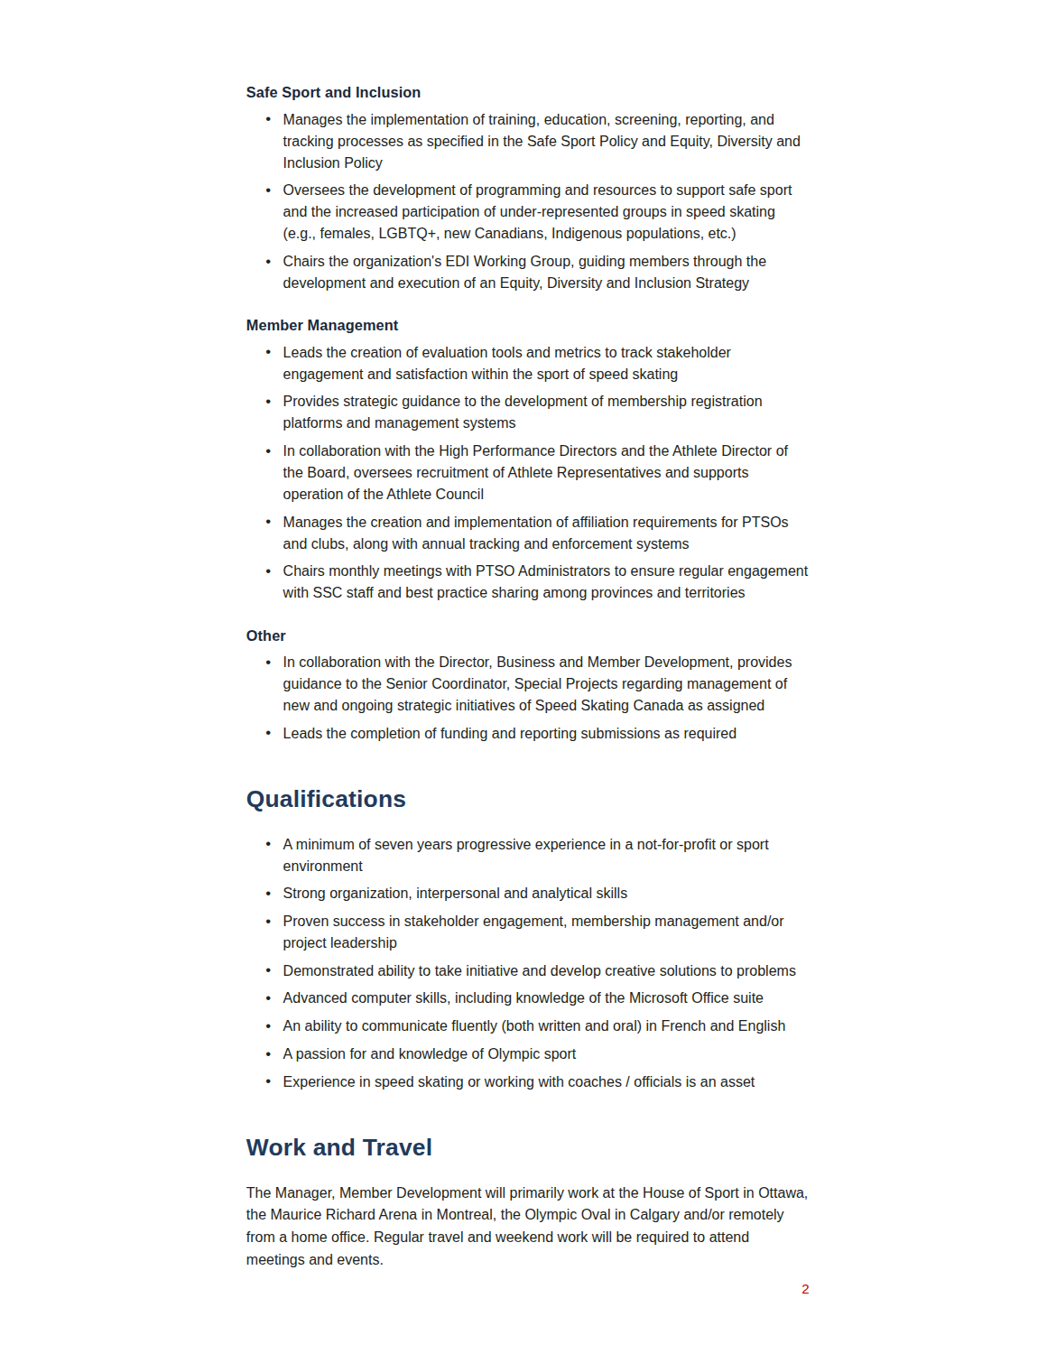Safe Sport and Inclusion
Manages the implementation of training, education, screening, reporting, and tracking processes as specified in the Safe Sport Policy and Equity, Diversity and Inclusion Policy
Oversees the development of programming and resources to support safe sport and the increased participation of under-represented groups in speed skating (e.g., females, LGBTQ+, new Canadians, Indigenous populations, etc.)
Chairs the organization's EDI Working Group, guiding members through the development and execution of an Equity, Diversity and Inclusion Strategy
Member Management
Leads the creation of evaluation tools and metrics to track stakeholder engagement and satisfaction within the sport of speed skating
Provides strategic guidance to the development of membership registration platforms and management systems
In collaboration with the High Performance Directors and the Athlete Director of the Board, oversees recruitment of Athlete Representatives and supports operation of the Athlete Council
Manages the creation and implementation of affiliation requirements for PTSOs and clubs, along with annual tracking and enforcement systems
Chairs monthly meetings with PTSO Administrators to ensure regular engagement with SSC staff and best practice sharing among provinces and territories
Other
In collaboration with the Director, Business and Member Development, provides guidance to the Senior Coordinator, Special Projects regarding management of new and ongoing strategic initiatives of Speed Skating Canada as assigned
Leads the completion of funding and reporting submissions as required
Qualifications
A minimum of seven years progressive experience in a not-for-profit or sport environment
Strong organization, interpersonal and analytical skills
Proven success in stakeholder engagement, membership management and/or project leadership
Demonstrated ability to take initiative and develop creative solutions to problems
Advanced computer skills, including knowledge of the Microsoft Office suite
An ability to communicate fluently (both written and oral) in French and English
A passion for and knowledge of Olympic sport
Experience in speed skating or working with coaches / officials is an asset
Work and Travel
The Manager, Member Development will primarily work at the House of Sport in Ottawa, the Maurice Richard Arena in Montreal, the Olympic Oval in Calgary and/or remotely from a home office. Regular travel and weekend work will be required to attend meetings and events.
2